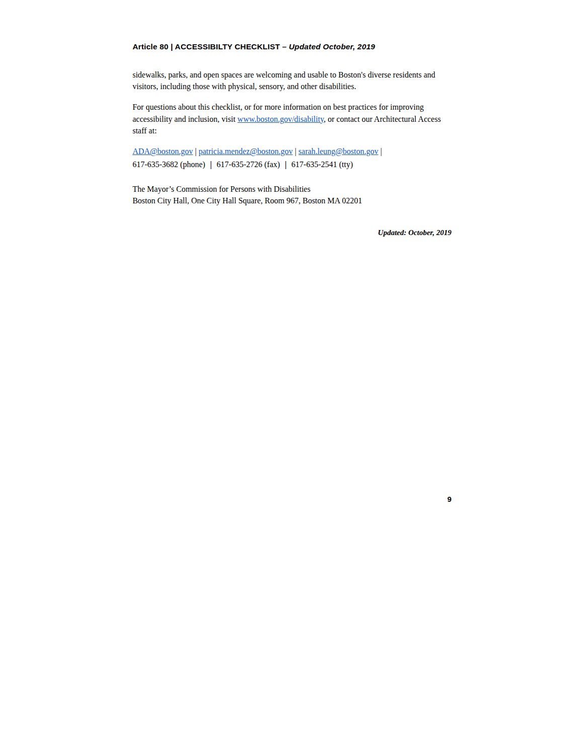Article 80 | ACCESSIBILTY CHECKLIST – Updated October, 2019
sidewalks, parks, and open spaces are welcoming and usable to Boston's diverse residents and visitors, including those with physical, sensory, and other disabilities.
For questions about this checklist, or for more information on best practices for improving accessibility and inclusion, visit www.boston.gov/disability, or contact our Architectural Access staff at:
ADA@boston.gov | patricia.mendez@boston.gov | sarah.leung@boston.gov |
617-635-3682 (phone) | 617-635-2726 (fax) | 617-635-2541 (tty)
The Mayor’s Commission for Persons with Disabilities
Boston City Hall, One City Hall Square, Room 967, Boston MA 02201
Updated: October, 2019
9